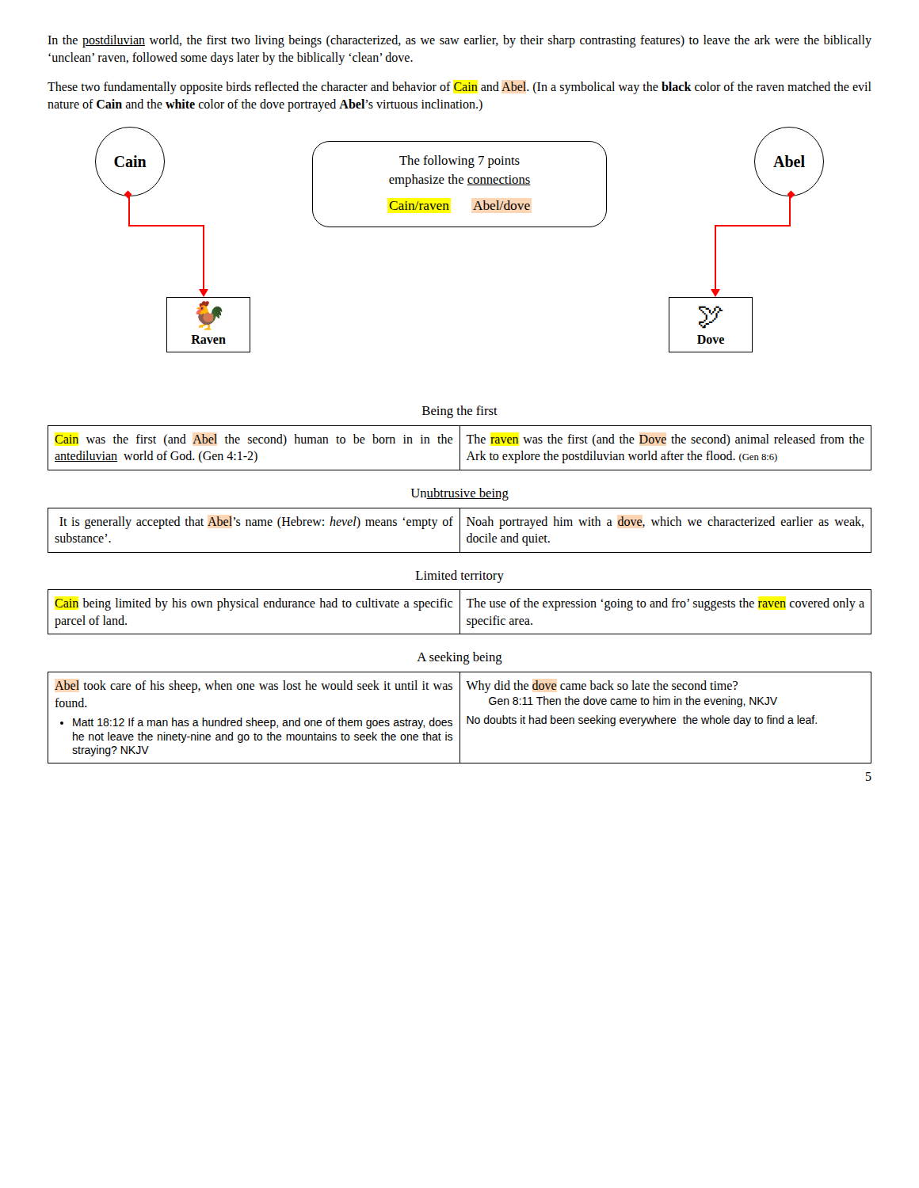In the postdiluvian world, the first two living beings (characterized, as we saw earlier, by their sharp contrasting features) to leave the ark were the biblically ‘unclean’ raven, followed some days later by the biblically ‘clean’ dove.
These two fundamentally opposite birds reflected the character and behavior of Cain and Abel. (In a symbolical way the black color of the raven matched the evil nature of Cain and the white color of the dove portrayed Abel’s virtuous inclination.)
Cain
Abel
The following 7 points
emphasize the connections
Cain/raven Abel/dove
🐓
Raven
🕊
Dove
Being the first
| Cain was the first (and Abel the second) human to be born in in the antediluvian world of God. (Gen 4:1-2) | The raven was the first (and the Dove the second) animal released from the Ark to explore the postdiluvian world after the flood. (Gen 8:6) |
Unubtrusive being
| It is generally accepted that Abel ’s name (Hebrew: hevel ) means ‘empty of substance’. | Noah portrayed him with a dove , which we characterized earlier as weak, docile and quiet. |
Limited territory
| Cain being limited by his own physical endurance had to cultivate a specific parcel of land. | The use of the expression ‘going to and fro’ suggests the raven covered only a specific area. |
A seeking being
| Abel took care of his sheep, when one was lost he would seek it until it was found. Matt 18:12 If a man has a hundred sheep, and one of them goes astray, does he not leave the ninety-nine and go to the mountains to seek the one that is straying? NKJV | Why did the dove came back so late the second time? Gen 8:11 Then the dove came to him in the evening, NKJV No doubts it had been seeking everywhere the whole day to find a leaf. |
5